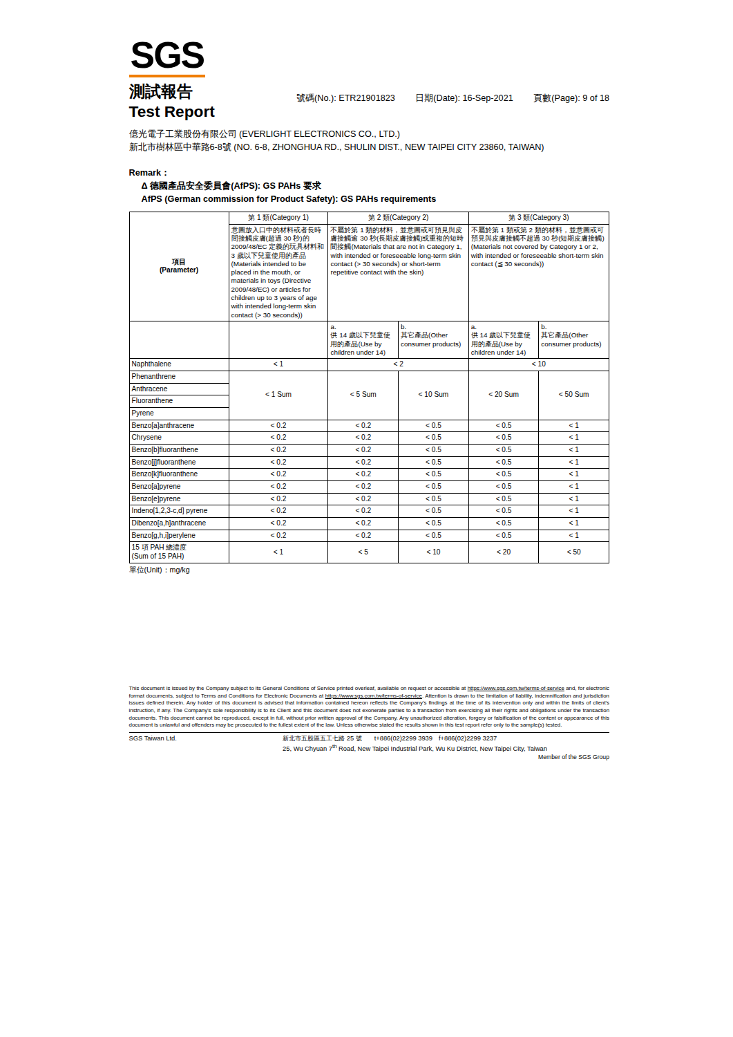SGS
測試報告
Test Report
號碼(No.): ETR21901823 日期(Date): 16-Sep-2021 頁數(Page): 9 of 18
億光電子工業股份有限公司 (EVERLIGHT ELECTRONICS CO., LTD.)
新北市樹林區中華路6-8號 (NO. 6-8, ZHONGHUA RD., SHULIN DIST., NEW TAIPEI CITY 23860, TAIWAN)
Remark：
Δ 德國產品安全委員會(AfPS): GS PAHs 要求
AfPS (German commission for Product Safety): GS PAHs requirements
| 項目 (Parameter) | 第 1 類(Category 1) | 第 2 類(Category 2) | 第 3 類(Category 3) |
| --- | --- | --- | --- |
| 意圖放入口中的材料或者長時間接觸皮膚(超過 30 秒)的 2009/48/EC 定義的玩具材料和 3 歲以下兒童使用的產品(Materials intended to be placed in the mouth, or materials in toys (Directive 2009/48/EC) or articles for children up to 3 years of age with intended long-term skin contact (> 30 seconds)) | 不屬於第 1 類的材料，並意圖或可預見與皮膚接觸逾 30 秒(長期皮膚接觸)或重複的短時間接觸(Materials that are not in Category 1, with intended or foreseeable long-term skin contact (> 30 seconds) or short-term repetitive contact with the skin) | 不屬於第 1 類或第 2 類的材料，並意圖或可預見與皮膚接觸不超過 30 秒(短期皮膚接觸)(Materials not covered by Category 1 or 2, with intended or foreseeable short-term skin contact (≦ 30 seconds)) |
| | | a. 供 14 歲以下兒童使用的產品(Use by children under 14) | b. 其它產品(Other consumer products) | a. 供 14 歲以下兒童使用的產品(Use by children under 14) | b. 其它產品(Other consumer products) |
| Naphthalene | < 1 | < 2 | < 10 |
| Phenanthrene | < 1 Sum | < 5 Sum | < 10 Sum | < 20 Sum | < 50 Sum |
| Anthracene |
| Fluoranthene |
| Pyrene |
| Benzo[a]anthracene | < 0.2 | < 0.2 | < 0.5 | < 0.5 | < 1 |
| Chrysene | < 0.2 | < 0.2 | < 0.5 | < 0.5 | < 1 |
| Benzo[b]fluoranthene | < 0.2 | < 0.2 | < 0.5 | < 0.5 | < 1 |
| Benzo[j]fluoranthene | < 0.2 | < 0.2 | < 0.5 | < 0.5 | < 1 |
| Benzo[k]fluoranthene | < 0.2 | < 0.2 | < 0.5 | < 0.5 | < 1 |
| Benzo[a]pyrene | < 0.2 | < 0.2 | < 0.5 | < 0.5 | < 1 |
| Benzo[e]pyrene | < 0.2 | < 0.2 | < 0.5 | < 0.5 | < 1 |
| Indeno[1,2,3-c,d] pyrene | < 0.2 | < 0.2 | < 0.5 | < 0.5 | < 1 |
| Dibenzo[a,h]anthracene | < 0.2 | < 0.2 | < 0.5 | < 0.5 | < 1 |
| Benzo[g,h,i]perylene | < 0.2 | < 0.2 | < 0.5 | < 0.5 | < 1 |
| 15 項 PAH 總濃度 (Sum of 15 PAH) | < 1 | < 5 | < 10 | < 20 | < 50 |
單位(Unit)：mg/kg
This document is issued by the Company subject to its General Conditions of Service printed overleaf, available on request or accessible at https://www.sgs.com.tw/terms-of-service and, for electronic format documents, subject to Terms and Conditions for Electronic Documents at https://www.sgs.com.tw/terms-of-service. Attention is drawn to the limitation of liability, indemnification and jurisdiction issues defined therein. Any holder of this document is advised that information contained hereon reflects the Company's findings at the time of its intervention only and within the limits of client's instruction, if any. The Company's sole responsibility is to its Client and this document does not exonerate parties to a transaction from exercising all their rights and obligations under the transaction documents. This document cannot be reproduced, except in full, without prior written approval of the Company. Any unauthorized alteration, forgery or falsification of the content or appearance of this document is unlawful and offenders may be prosecuted to the fullest extent of the law. Unless otherwise stated the results shown in this test report refer only to the sample(s) tested.
SGS Taiwan Ltd.　　　　　　　　
新北市五股區五工七路 25 號　　t+886(02)2299 3939　f+886(02)2299 3237
25, Wu Chyuan 7th Road, New Taipei Industrial Park, Wu Ku District, New Taipei City, Taiwan
Member of the SGS Group